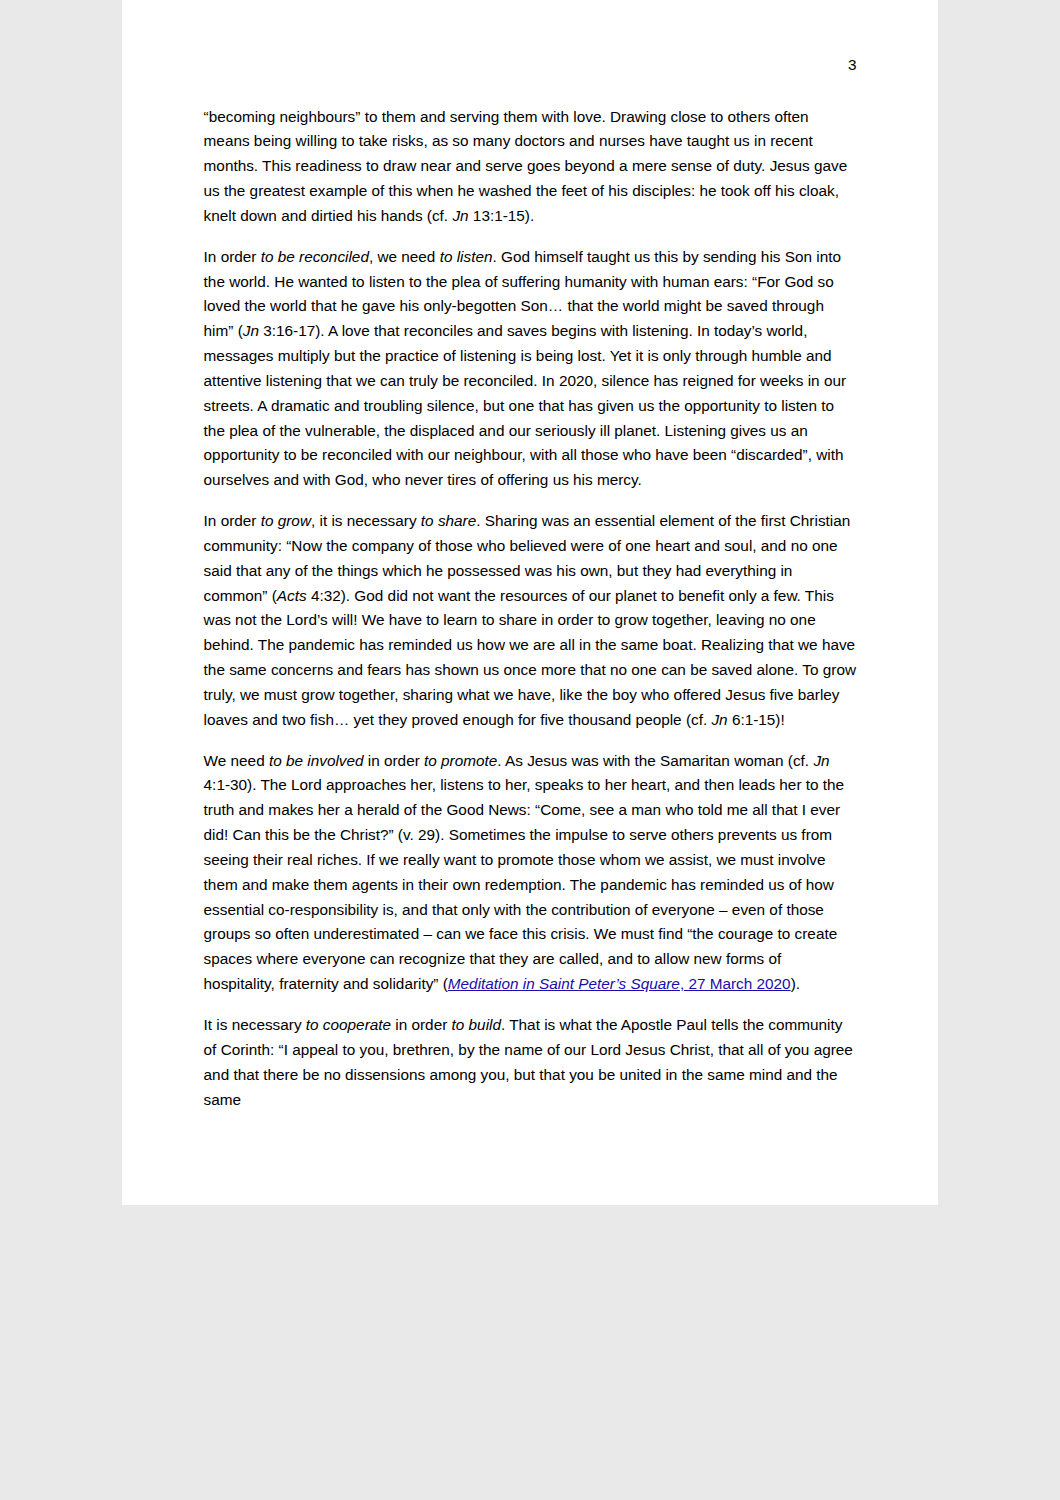3
“becoming neighbours” to them and serving them with love. Drawing close to others often means being willing to take risks, as so many doctors and nurses have taught us in recent months. This readiness to draw near and serve goes beyond a mere sense of duty. Jesus gave us the greatest example of this when he washed the feet of his disciples: he took off his cloak, knelt down and dirtied his hands (cf. Jn 13:1-15).
In order to be reconciled, we need to listen. God himself taught us this by sending his Son into the world. He wanted to listen to the plea of suffering humanity with human ears: “For God so loved the world that he gave his only-begotten Son… that the world might be saved through him” (Jn 3:16-17). A love that reconciles and saves begins with listening. In today’s world, messages multiply but the practice of listening is being lost. Yet it is only through humble and attentive listening that we can truly be reconciled. In 2020, silence has reigned for weeks in our streets. A dramatic and troubling silence, but one that has given us the opportunity to listen to the plea of the vulnerable, the displaced and our seriously ill planet. Listening gives us an opportunity to be reconciled with our neighbour, with all those who have been “discarded”, with ourselves and with God, who never tires of offering us his mercy.
In order to grow, it is necessary to share. Sharing was an essential element of the first Christian community: “Now the company of those who believed were of one heart and soul, and no one said that any of the things which he possessed was his own, but they had everything in common” (Acts 4:32). God did not want the resources of our planet to benefit only a few. This was not the Lord’s will! We have to learn to share in order to grow together, leaving no one behind. The pandemic has reminded us how we are all in the same boat. Realizing that we have the same concerns and fears has shown us once more that no one can be saved alone. To grow truly, we must grow together, sharing what we have, like the boy who offered Jesus five barley loaves and two fish… yet they proved enough for five thousand people (cf. Jn 6:1-15)!
We need to be involved in order to promote. As Jesus was with the Samaritan woman (cf. Jn 4:1-30). The Lord approaches her, listens to her, speaks to her heart, and then leads her to the truth and makes her a herald of the Good News: “Come, see a man who told me all that I ever did! Can this be the Christ?” (v. 29). Sometimes the impulse to serve others prevents us from seeing their real riches. If we really want to promote those whom we assist, we must involve them and make them agents in their own redemption. The pandemic has reminded us of how essential co-responsibility is, and that only with the contribution of everyone – even of those groups so often underestimated – can we face this crisis. We must find “the courage to create spaces where everyone can recognize that they are called, and to allow new forms of hospitality, fraternity and solidarity” (Meditation in Saint Peter’s Square, 27 March 2020).
It is necessary to cooperate in order to build. That is what the Apostle Paul tells the community of Corinth: “I appeal to you, brethren, by the name of our Lord Jesus Christ, that all of you agree and that there be no dissensions among you, but that you be united in the same mind and the same